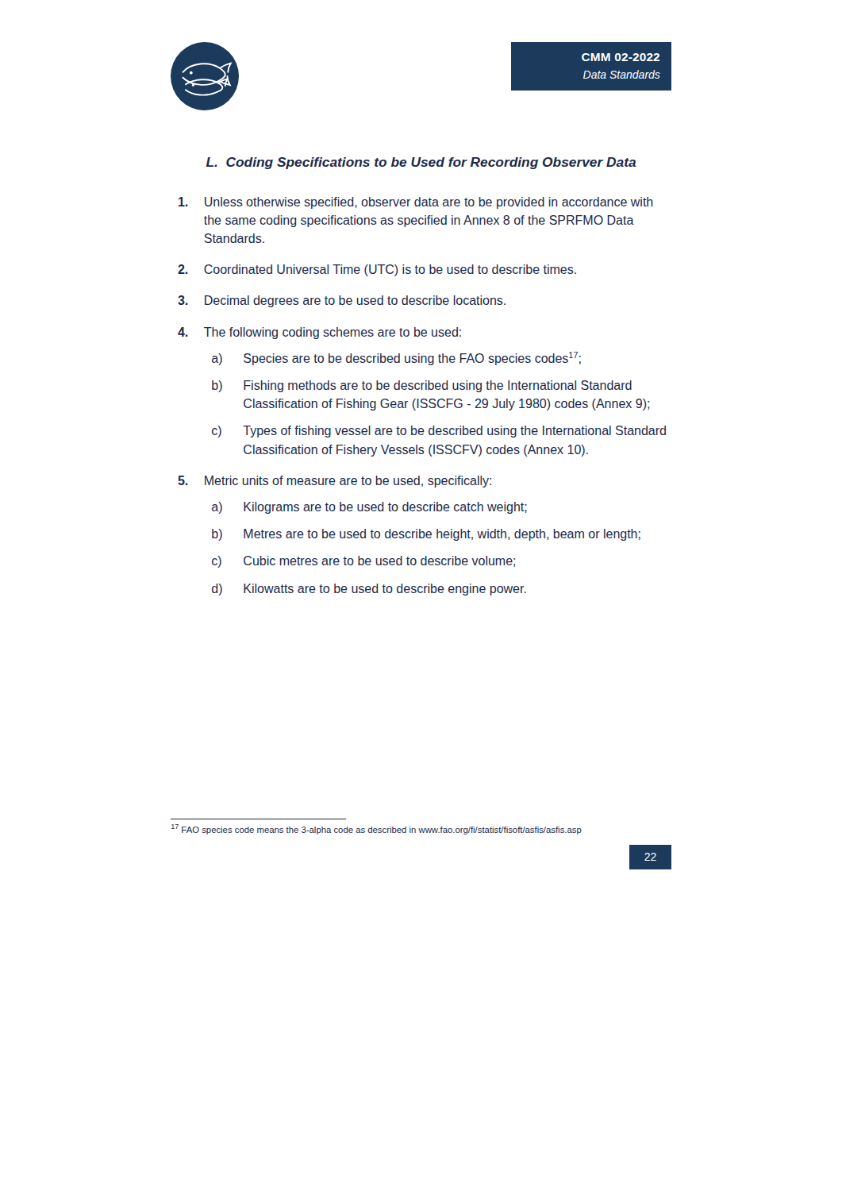CMM 02-2022 Data Standards
L. Coding Specifications to be Used for Recording Observer Data
Unless otherwise specified, observer data are to be provided in accordance with the same coding specifications as specified in Annex 8 of the SPRFMO Data Standards.
Coordinated Universal Time (UTC) is to be used to describe times.
Decimal degrees are to be used to describe locations.
The following coding schemes are to be used:
Species are to be described using the FAO species codes17;
Fishing methods are to be described using the International Standard Classification of Fishing Gear (ISSCFG - 29 July 1980) codes (Annex 9);
Types of fishing vessel are to be described using the International Standard Classification of Fishery Vessels (ISSCFV) codes (Annex 10).
Metric units of measure are to be used, specifically:
Kilograms are to be used to describe catch weight;
Metres are to be used to describe height, width, depth, beam or length;
Cubic metres are to be used to describe volume;
Kilowatts are to be used to describe engine power.
17 FAO species code means the 3-alpha code as described in www.fao.org/fi/statist/fisoft/asfis/asfis.asp
22